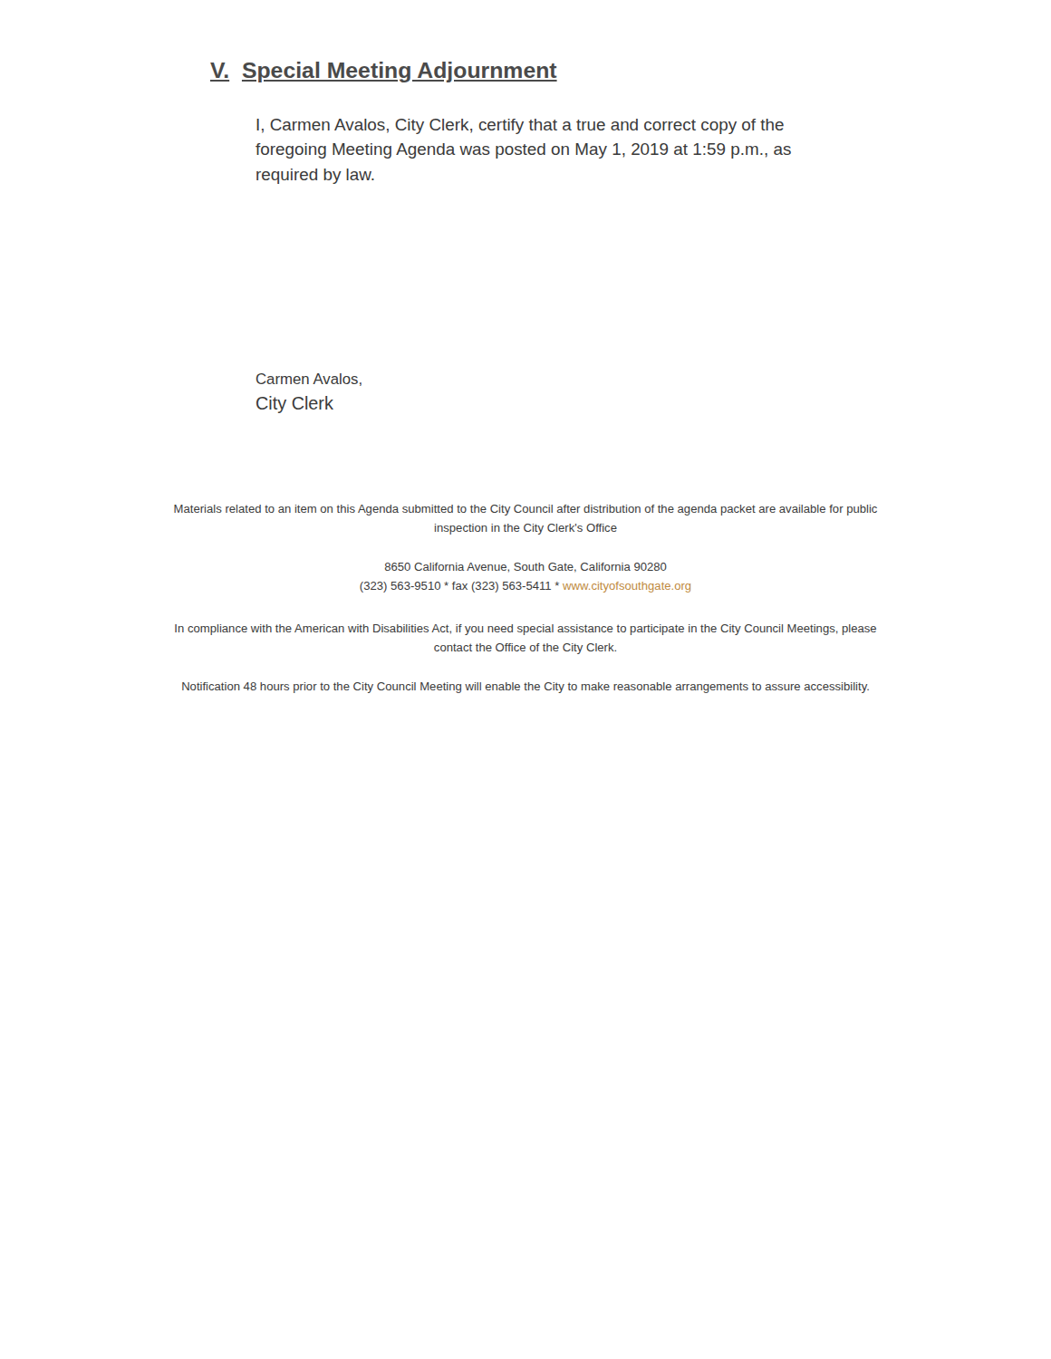V. Special Meeting Adjournment
I, Carmen Avalos, City Clerk, certify that a true and correct copy of the foregoing Meeting Agenda was posted on May 1, 2019 at 1:59 p.m., as required by law.
Carmen Avalos, City Clerk
Materials related to an item on this Agenda submitted to the City Council after distribution of the agenda packet are available for public inspection in the City Clerk's Office
8650 California Avenue, South Gate, California 90280 (323) 563-9510 * fax (323) 563-5411 * www.cityofsouthgate.org
In compliance with the American with Disabilities Act, if you need special assistance to participate in the City Council Meetings, please contact the Office of the City Clerk.
Notification 48 hours prior to the City Council Meeting will enable the City to make reasonable arrangements to assure accessibility.